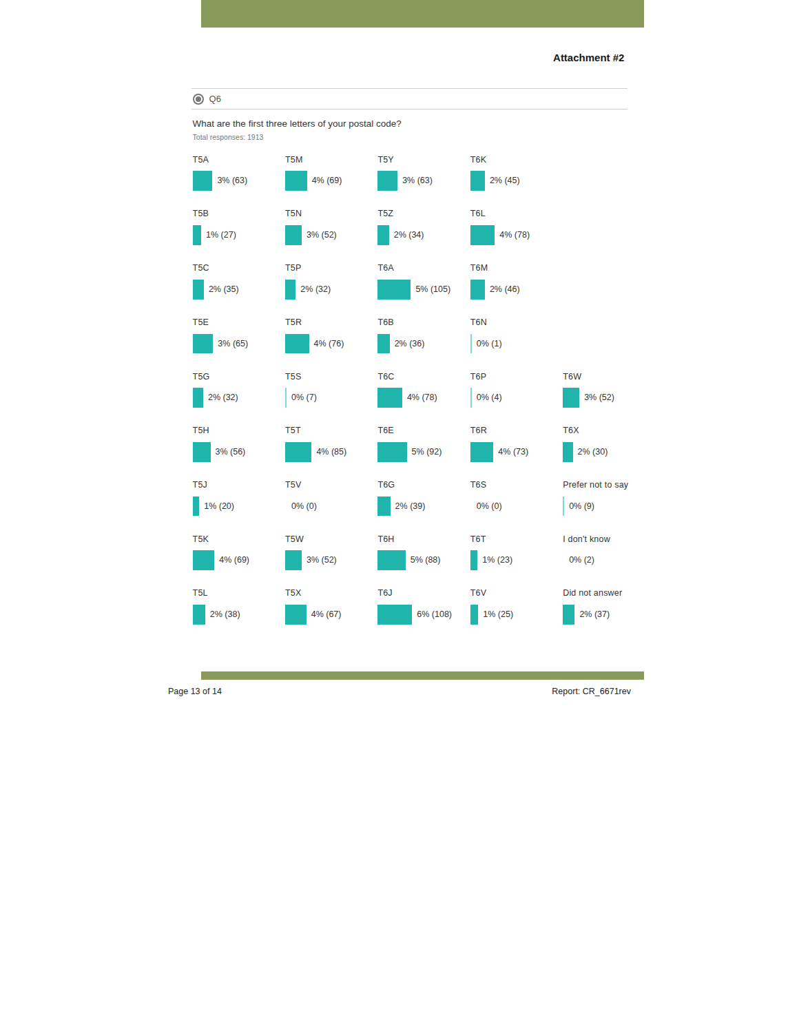Attachment #2
Q6
What are the first three letters of your postal code?
Total responses: 1913
T5A
3% (63)
T5M
4% (69)
T5Y
3% (63)
T6K
2% (45)
T5B
1% (27)
T5N
3% (52)
T5Z
2% (34)
T6L
4% (78)
T5C
2% (35)
T5P
2% (32)
T6A
5% (105)
T6M
2% (46)
T5E
3% (65)
T5R
4% (76)
T6B
2% (36)
T6N
0% (1)
T5G
2% (32)
T5S
0% (7)
T6C
4% (78)
T6P
0% (4)
T6W
3% (52)
T5H
3% (56)
T5T
4% (85)
T6E
5% (92)
T6R
4% (73)
T6X
2% (30)
T5J
1% (20)
T5V
0% (0)
T6G
2% (39)
T6S
0% (0)
Prefer not to say
0% (9)
T5K
4% (69)
T5W
3% (52)
T6H
5% (88)
T6T
1% (23)
I don't know
0% (2)
T5L
2% (38)
T5X
4% (67)
T6J
6% (108)
T6V
1% (25)
Did not answer
2% (37)
Page 13 of 14 Report: CR_6671rev